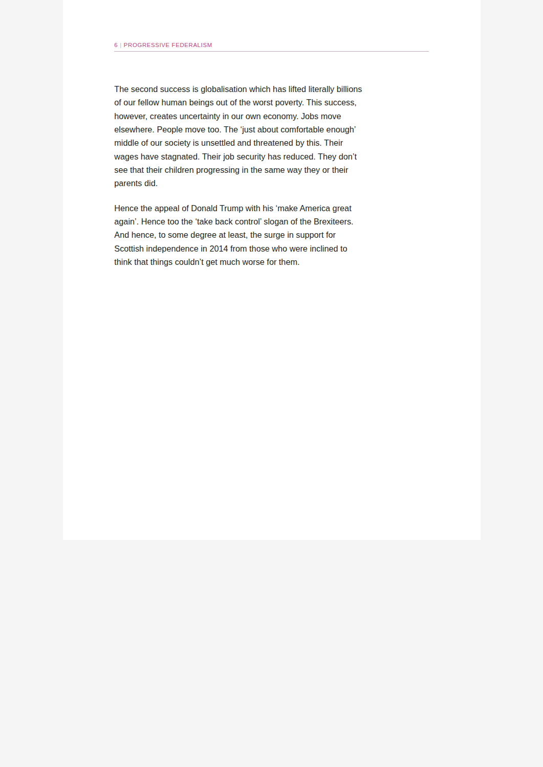6|Progressive Federalism
The second success is globalisation which has lifted literally billions of our fellow human beings out of the worst poverty. This success, however, creates uncertainty in our own economy. Jobs move elsewhere. People move too. The ‘just about comfortable enough’ middle of our society is unsettled and threatened by this. Their wages have stagnated. Their job security has reduced. They don’t see that their children progressing in the same way they or their parents did.
Hence the appeal of Donald Trump with his ‘make America great again’. Hence too the ‘take back control’ slogan of the Brexiteers. And hence, to some degree at least, the surge in support for Scottish independence in 2014 from those who were inclined to think that things couldn’t get much worse for them.